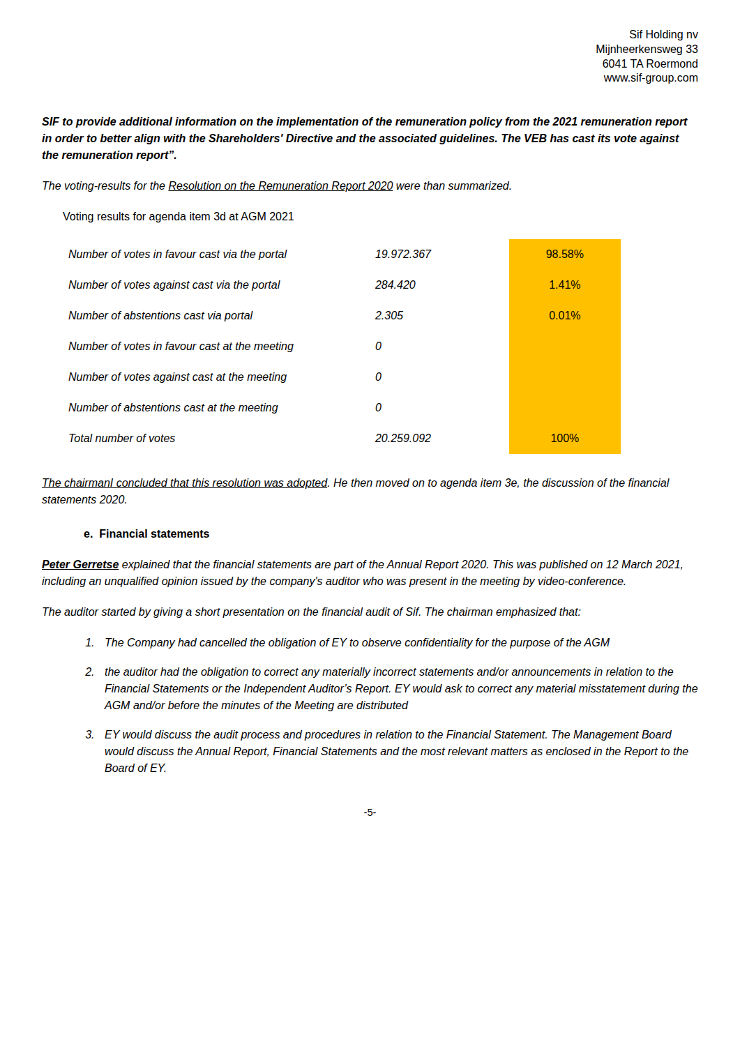Sif Holding nv
Mijnheerkensweg 33
6041 TA Roermond
www.sif-group.com
SIF to provide additional information on the implementation of the remuneration policy from the 2021 remuneration report in order to better align with the Shareholders' Directive and the associated guidelines. The VEB has cast its vote against the remuneration report”.
The voting-results for the Resolution on the Remuneration Report 2020 were than summarized.
Voting results for agenda item 3d at AGM 2021
| Number of votes in favour cast via the portal | 19.972.367 | 98.58% |
| Number of votes against cast via the portal | 284.420 | 1.41% |
| Number of abstentions cast via portal | 2.305 | 0.01% |
| Number of votes in favour cast at the meeting | 0 | |
| Number of votes against cast at the meeting | 0 | |
| Number of abstentions cast at the meeting | 0 | |
| Total number of votes | 20.259.092 | 100% |
The chairmanI concluded that this resolution was adopted. He then moved on to agenda item 3e, the discussion of the financial statements 2020.
e. Financial statements
Peter Gerretse explained that the financial statements are part of the Annual Report 2020. This was published on 12 March 2021, including an unqualified opinion issued by the company's auditor who was present in the meeting by video-conference.
The auditor started by giving a short presentation on the financial audit of Sif. The chairman emphasized that:
The Company had cancelled the obligation of EY to observe confidentiality for the purpose of the AGM
the auditor had the obligation to correct any materially incorrect statements and/or announcements in relation to the Financial Statements or the Independent Auditor’s Report. EY would ask to correct any material misstatement during the AGM and/or before the minutes of the Meeting are distributed
EY would discuss the audit process and procedures in relation to the Financial Statement. The Management Board would discuss the Annual Report, Financial Statements and the most relevant matters as enclosed in the Report to the Board of EY.
-5-